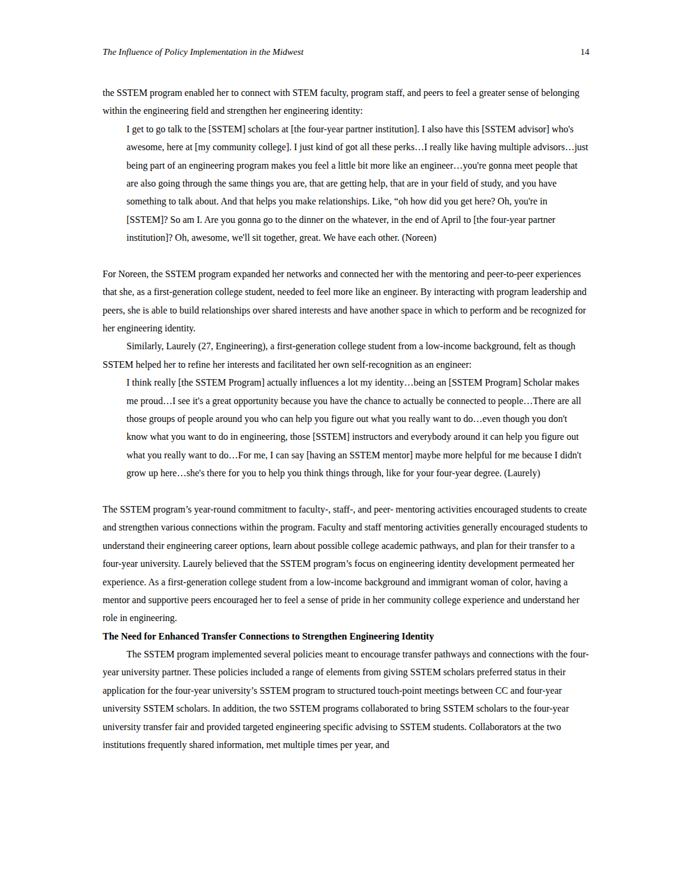The Influence of Policy Implementation in the Midwest 14
the SSTEM program enabled her to connect with STEM faculty, program staff, and peers to feel a greater sense of belonging within the engineering field and strengthen her engineering identity:
I get to go talk to the [SSTEM] scholars at [the four-year partner institution]. I also have this [SSTEM advisor] who's awesome, here at [my community college]. I just kind of got all these perks…I really like having multiple advisors…just being part of an engineering program makes you feel a little bit more like an engineer…you're gonna meet people that are also going through the same things you are, that are getting help, that are in your field of study, and you have something to talk about. And that helps you make relationships. Like, “oh how did you get here? Oh, you're in [SSTEM]? So am I. Are you gonna go to the dinner on the whatever, in the end of April to [the four-year partner institution]? Oh, awesome, we'll sit together, great. We have each other. (Noreen)
For Noreen, the SSTEM program expanded her networks and connected her with the mentoring and peer-to-peer experiences that she, as a first-generation college student, needed to feel more like an engineer. By interacting with program leadership and peers, she is able to build relationships over shared interests and have another space in which to perform and be recognized for her engineering identity.
Similarly, Laurely (27, Engineering), a first-generation college student from a low-income background, felt as though SSTEM helped her to refine her interests and facilitated her own self-recognition as an engineer:
I think really [the SSTEM Program] actually influences a lot my identity…being an [SSTEM Program] Scholar makes me proud…I see it's a great opportunity because you have the chance to actually be connected to people…There are all those groups of people around you who can help you figure out what you really want to do…even though you don't know what you want to do in engineering, those [SSTEM] instructors and everybody around it can help you figure out what you really want to do…For me, I can say [having an SSTEM mentor] maybe more helpful for me because I didn't grow up here…she's there for you to help you think things through, like for your four-year degree. (Laurely)
The SSTEM program’s year-round commitment to faculty-, staff-, and peer- mentoring activities encouraged students to create and strengthen various connections within the program. Faculty and staff mentoring activities generally encouraged students to understand their engineering career options, learn about possible college academic pathways, and plan for their transfer to a four-year university. Laurely believed that the SSTEM program’s focus on engineering identity development permeated her experience. As a first-generation college student from a low-income background and immigrant woman of color, having a mentor and supportive peers encouraged her to feel a sense of pride in her community college experience and understand her role in engineering.
The Need for Enhanced Transfer Connections to Strengthen Engineering Identity
The SSTEM program implemented several policies meant to encourage transfer pathways and connections with the four-year university partner. These policies included a range of elements from giving SSTEM scholars preferred status in their application for the four-year university’s SSTEM program to structured touch-point meetings between CC and four-year university SSTEM scholars. In addition, the two SSTEM programs collaborated to bring SSTEM scholars to the four-year university transfer fair and provided targeted engineering specific advising to SSTEM students. Collaborators at the two institutions frequently shared information, met multiple times per year, and